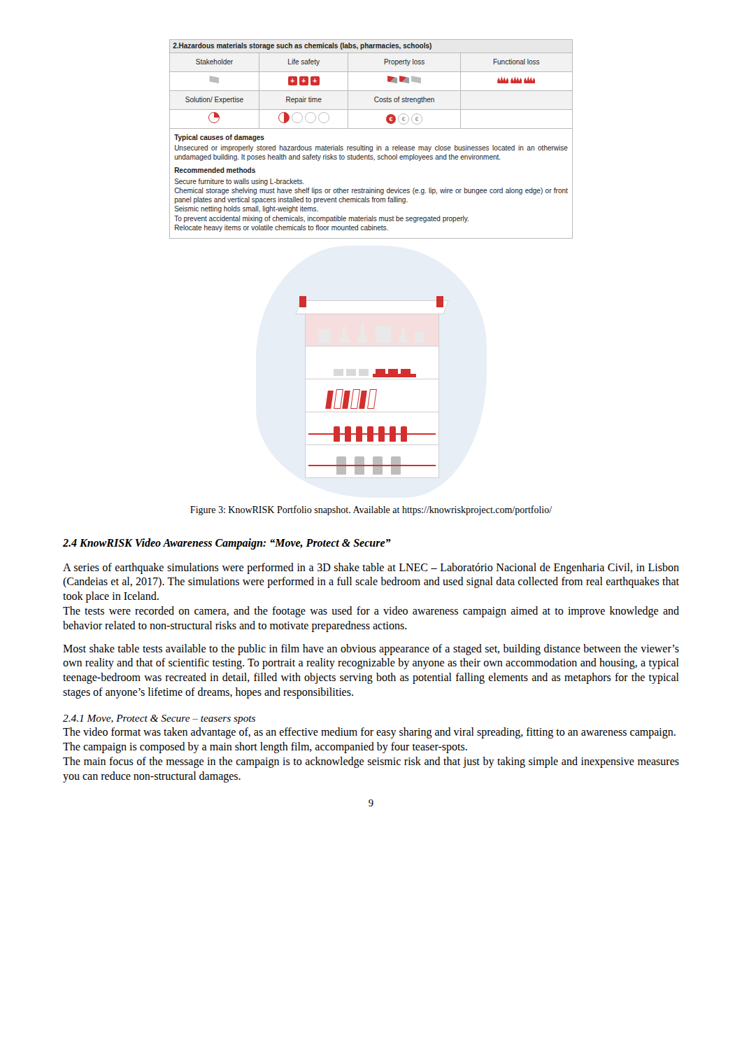2.Hazardous materials storage such as chemicals (labs, pharmacies, schools)
| Stakeholder | Life safety | Property loss | Functional loss |
| --- | --- | --- | --- |
| | + + + | | |
| Solution/ Expertise | Repair time | Costs of strengthen | |
| | | € € € | |
Typical causes of damages
Unsecured or improperly stored hazardous materials resulting in a release may close businesses located in an otherwise undamaged building. It poses health and safety risks to students, school employees and the environment.
Recommended methods
Secure furniture to walls using L-brackets.
Chemical storage shelving must have shelf lips or other restraining devices (e.g. lip, wire or bungee cord along edge) or front panel plates and vertical spacers installed to prevent chemicals from falling.
Seismic netting holds small, light-weight items.
To prevent accidental mixing of chemicals, incompatible materials must be segregated properly.
Relocate heavy items or volatile chemicals to floor mounted cabinets.
Figure 3: KnowRISK Portfolio snapshot. Available at https://knowriskproject.com/portfolio/
2.4 KnowRISK Video Awareness Campaign: “Move, Protect & Secure”
A series of earthquake simulations were performed in a 3D shake table at LNEC – Laboratório Nacional de Engenharia Civil, in Lisbon (Candeias et al, 2017). The simulations were performed in a full scale bedroom and used signal data collected from real earthquakes that took place in Iceland.
The tests were recorded on camera, and the footage was used for a video awareness campaign aimed at to improve knowledge and behavior related to non-structural risks and to motivate preparedness actions.
Most shake table tests available to the public in film have an obvious appearance of a staged set, building distance between the viewer’s own reality and that of scientific testing. To portrait a reality recognizable by anyone as their own accommodation and housing, a typical teenage-bedroom was recreated in detail, filled with objects serving both as potential falling elements and as metaphors for the typical stages of anyone’s lifetime of dreams, hopes and responsibilities.
2.4.1 Move, Protect & Secure – teasers spots
The video format was taken advantage of, as an effective medium for easy sharing and viral spreading, fitting to an awareness campaign.
The campaign is composed by a main short length film, accompanied by four teaser-spots.
The main focus of the message in the campaign is to acknowledge seismic risk and that just by taking simple and inexpensive measures you can reduce non-structural damages.
9